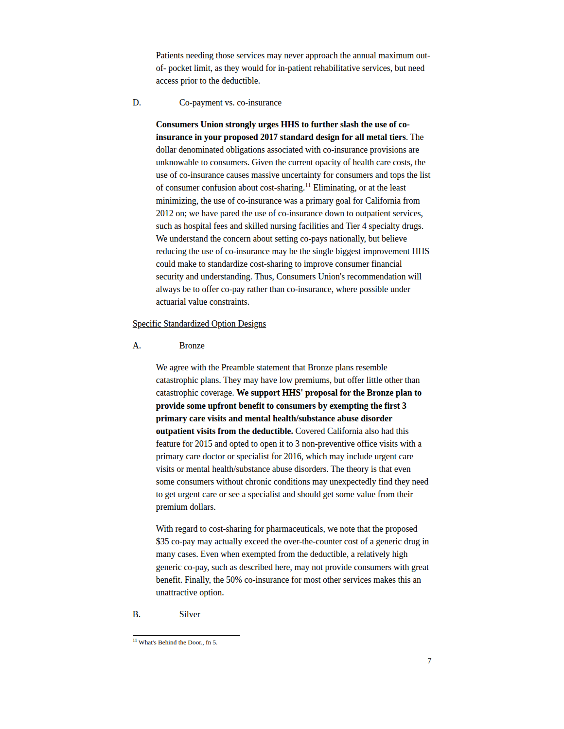Patients needing those services may never approach the annual maximum out-of- pocket limit, as they would for in-patient rehabilitative services, but need access prior to the deductible.
D. Co-payment vs. co-insurance
Consumers Union strongly urges HHS to further slash the use of co-insurance in your proposed 2017 standard design for all metal tiers. The dollar denominated obligations associated with co-insurance provisions are unknowable to consumers. Given the current opacity of health care costs, the use of co-insurance causes massive uncertainty for consumers and tops the list of consumer confusion about cost-sharing.11 Eliminating, or at the least minimizing, the use of co-insurance was a primary goal for California from 2012 on; we have pared the use of co-insurance down to outpatient services, such as hospital fees and skilled nursing facilities and Tier 4 specialty drugs. We understand the concern about setting co-pays nationally, but believe reducing the use of co-insurance may be the single biggest improvement HHS could make to standardize cost-sharing to improve consumer financial security and understanding. Thus, Consumers Union's recommendation will always be to offer co-pay rather than co-insurance, where possible under actuarial value constraints.
Specific Standardized Option Designs
A. Bronze
We agree with the Preamble statement that Bronze plans resemble catastrophic plans. They may have low premiums, but offer little other than catastrophic coverage. We support HHS' proposal for the Bronze plan to provide some upfront benefit to consumers by exempting the first 3 primary care visits and mental health/substance abuse disorder outpatient visits from the deductible. Covered California also had this feature for 2015 and opted to open it to 3 non-preventive office visits with a primary care doctor or specialist for 2016, which may include urgent care visits or mental health/substance abuse disorders. The theory is that even some consumers without chronic conditions may unexpectedly find they need to get urgent care or see a specialist and should get some value from their premium dollars.
With regard to cost-sharing for pharmaceuticals, we note that the proposed $35 co-pay may actually exceed the over-the-counter cost of a generic drug in many cases. Even when exempted from the deductible, a relatively high generic co-pay, such as described here, may not provide consumers with great benefit. Finally, the 50% co-insurance for most other services makes this an unattractive option.
B. Silver
11 What's Behind the Door., fn 5.
7